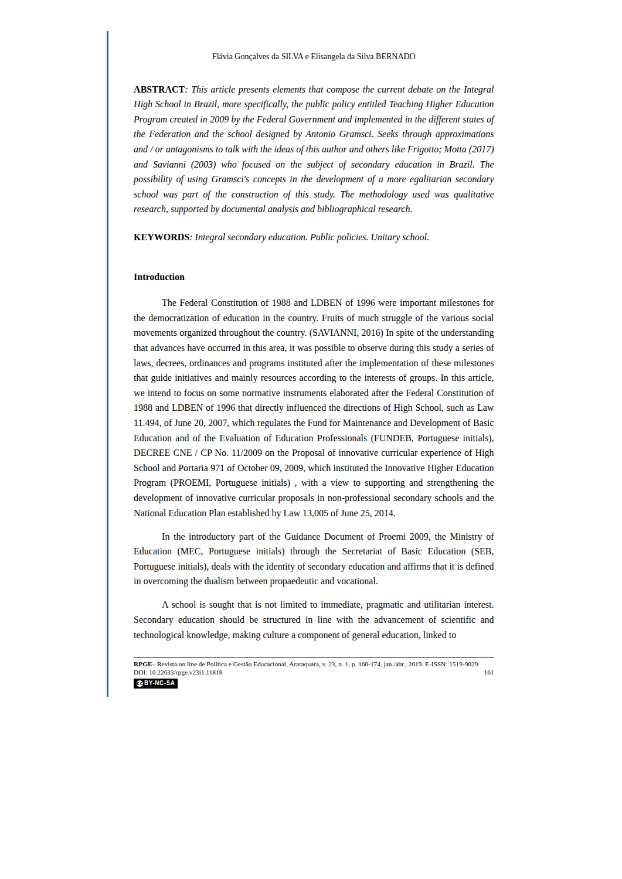Flávia Gonçalves da SILVA e Elisangela da Silva BERNADO
ABSTRACT: This article presents elements that compose the current debate on the Integral High School in Brazil, more specifically, the public policy entitled Teaching Higher Education Program created in 2009 by the Federal Government and implemented in the different states of the Federation and the school designed by Antonio Gramsci. Seeks through approximations and / or antagonisms to talk with the ideas of this author and others like Frigotto; Motta (2017) and Savianni (2003) who focused on the subject of secondary education in Brazil. The possibility of using Gramsci's concepts in the development of a more egalitarian secondary school was part of the construction of this study. The methodology used was qualitative research, supported by documental analysis and bibliographical research.
KEYWORDS: Integral secondary education. Public policies. Unitary school.
Introduction
The Federal Constitution of 1988 and LDBEN of 1996 were important milestones for the democratization of education in the country. Fruits of much struggle of the various social movements organized throughout the country. (SAVIANNI, 2016) In spite of the understanding that advances have occurred in this area, it was possible to observe during this study a series of laws, decrees, ordinances and programs instituted after the implementation of these milestones that guide initiatives and mainly resources according to the interests of groups. In this article, we intend to focus on some normative instruments elaborated after the Federal Constitution of 1988 and LDBEN of 1996 that directly influenced the directions of High School, such as Law 11.494, of June 20, 2007, which regulates the Fund for Maintenance and Development of Basic Education and of the Evaluation of Education Professionals (FUNDEB, Portuguese initials), DECREE CNE / CP No. 11/2009 on the Proposal of innovative curricular experience of High School and Portaria 971 of October 09, 2009, which instituted the Innovative Higher Education Program (PROEMI, Portuguese initials) , with a view to supporting and strengthening the development of innovative curricular proposals in non-professional secondary schools and the National Education Plan established by Law 13,005 of June 25, 2014.
In the introductory part of the Guidance Document of Proemi 2009, the Ministry of Education (MEC, Portuguese initials) through the Secretariat of Basic Education (SEB, Portuguese initials), deals with the identity of secondary education and affirms that it is defined in overcoming the dualism between propaedeutic and vocational.
A school is sought that is not limited to immediate, pragmatic and utilitarian interest. Secondary education should be structured in line with the advancement of scientific and technological knowledge, making culture a component of general education, linked to
RPGE– Revista on line de Política e Gestão Educacional, Araraquara, v. 23, n. 1, p. 160-174, jan./abr., 2019. E-ISSN: 1519-9029.
DOI: 10.22633/rpge.v23i1.11818 161
cc BY-NC-SA